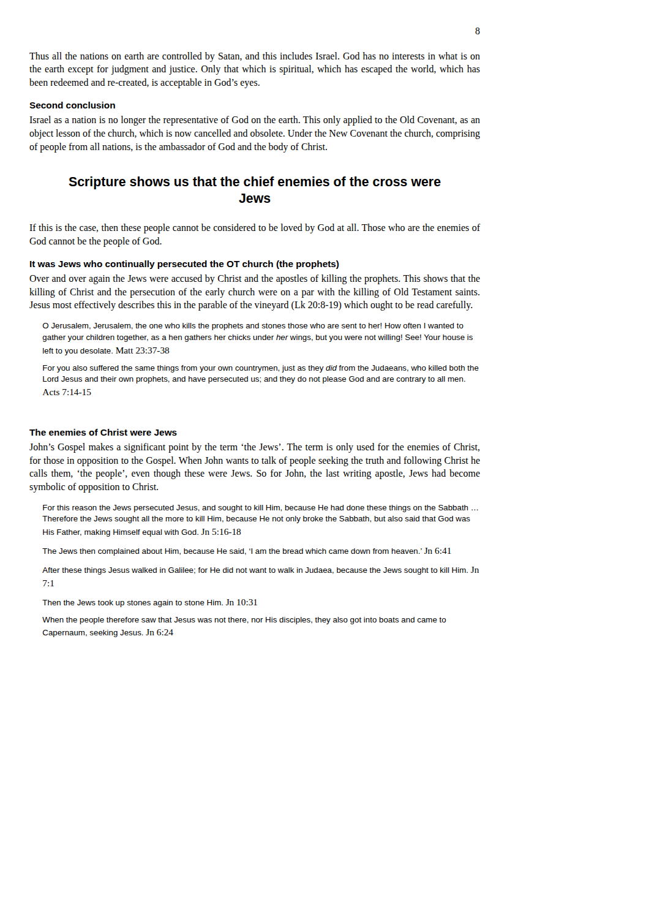8
Thus all the nations on earth are controlled by Satan, and this includes Israel. God has no interests in what is on the earth except for judgment and justice. Only that which is spiritual, which has escaped the world, which has been redeemed and re-created, is acceptable in God’s eyes.
Second conclusion
Israel as a nation is no longer the representative of God on the earth. This only applied to the Old Covenant, as an object lesson of the church, which is now cancelled and obsolete. Under the New Covenant the church, comprising of people from all nations, is the ambassador of God and the body of Christ.
Scripture shows us that the chief enemies of the cross were Jews
If this is the case, then these people cannot be considered to be loved by God at all. Those who are the enemies of God cannot be the people of God.
It was Jews who continually persecuted the OT church (the prophets)
Over and over again the Jews were accused by Christ and the apostles of killing the prophets. This shows that the killing of Christ and the persecution of the early church were on a par with the killing of Old Testament saints. Jesus most effectively describes this in the parable of the vineyard (Lk 20:8-19) which ought to be read carefully.
O Jerusalem, Jerusalem, the one who kills the prophets and stones those who are sent to her! How often I wanted to gather your children together, as a hen gathers her chicks under her wings, but you were not willing! See! Your house is left to you desolate. Matt 23:37-38
For you also suffered the same things from your own countrymen, just as they did from the Judaeans, who killed both the Lord Jesus and their own prophets, and have persecuted us; and they do not please God and are contrary to all men. Acts 7:14-15
The enemies of Christ were Jews
John’s Gospel makes a significant point by the term ‘the Jews’. The term is only used for the enemies of Christ, for those in opposition to the Gospel. When John wants to talk of people seeking the truth and following Christ he calls them, ‘the people’, even though these were Jews. So for John, the last writing apostle, Jews had become symbolic of opposition to Christ.
For this reason the Jews persecuted Jesus, and sought to kill Him, because He had done these things on the Sabbath … Therefore the Jews sought all the more to kill Him, because He not only broke the Sabbath, but also said that God was His Father, making Himself equal with God. Jn 5:16-18
The Jews then complained about Him, because He said, ‘I am the bread which came down from heaven.’ Jn 6:41
After these things Jesus walked in Galilee; for He did not want to walk in Judaea, because the Jews sought to kill Him. Jn 7:1
Then the Jews took up stones again to stone Him. Jn 10:31
When the people therefore saw that Jesus was not there, nor His disciples, they also got into boats and came to Capernaum, seeking Jesus. Jn 6:24